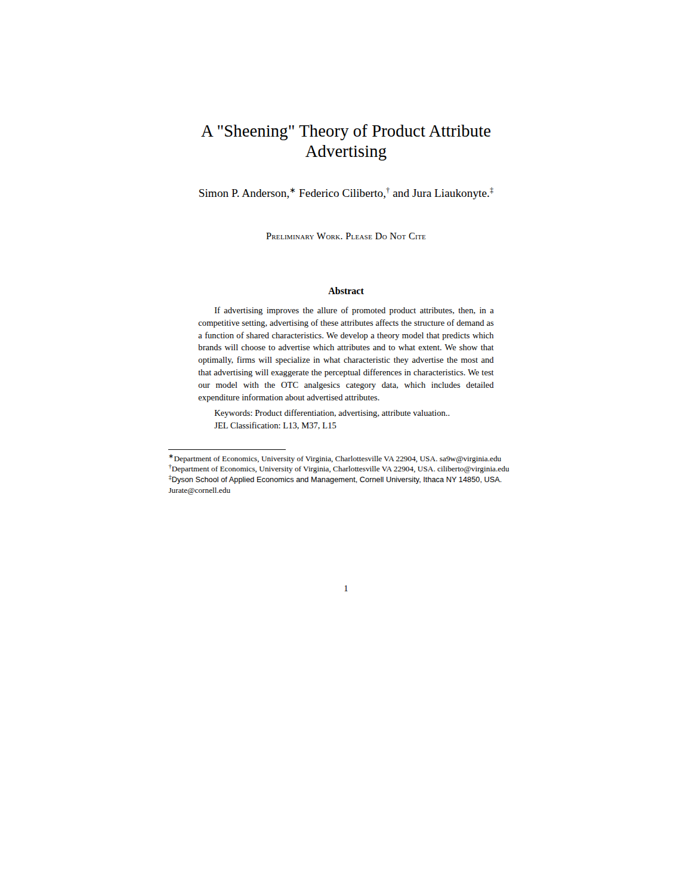A "Sheening" Theory of Product Attribute Advertising
Simon P. Anderson,∗ Federico Ciliberto,† and Jura Liaukonyte.‡
Preliminary Work. Please Do Not Cite
Abstract
If advertising improves the allure of promoted product attributes, then, in a competitive setting, advertising of these attributes affects the structure of demand as a function of shared characteristics. We develop a theory model that predicts which brands will choose to advertise which attributes and to what extent. We show that optimally, firms will specialize in what characteristic they advertise the most and that advertising will exaggerate the perceptual differences in characteristics. We test our model with the OTC analgesics category data, which includes detailed expenditure information about advertised attributes.
Keywords: Product differentiation, advertising, attribute valuation..
JEL Classification: L13, M37, L15
∗Department of Economics, University of Virginia, Charlottesville VA 22904, USA. sa9w@virginia.edu
†Department of Economics, University of Virginia, Charlottesville VA 22904, USA. ciliberto@virginia.edu
‡Dyson School of Applied Economics and Management, Cornell University, Ithaca NY 14850, USA.
Jurate@cornell.edu
1